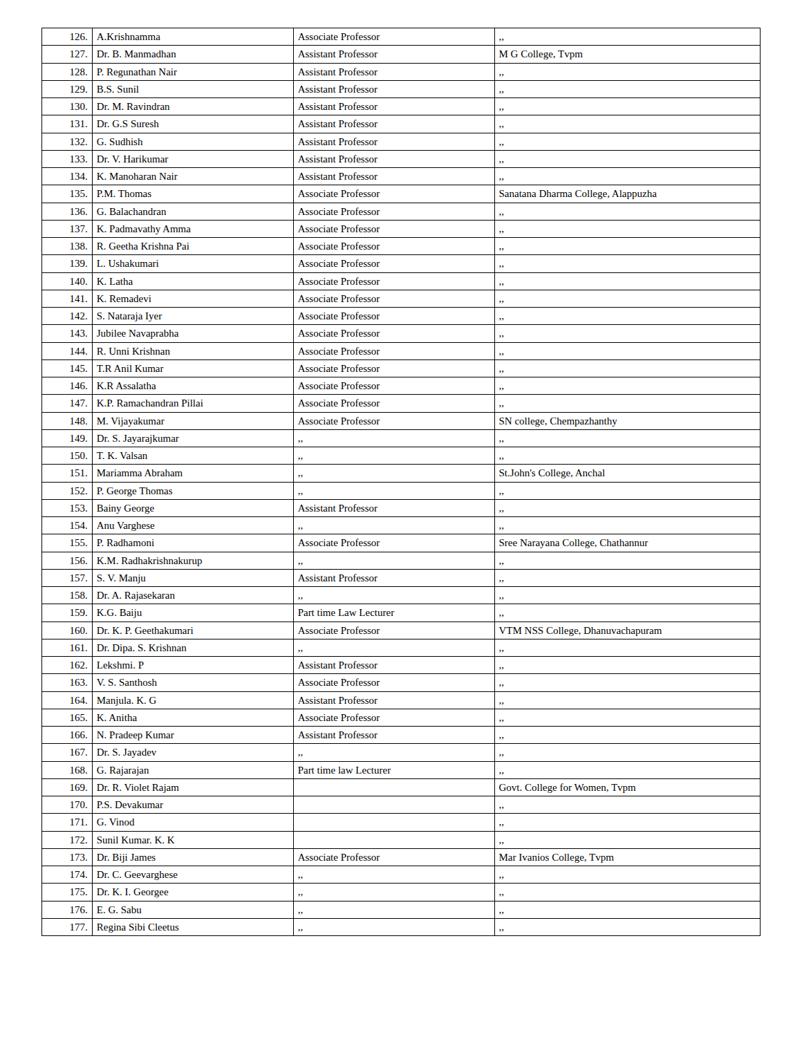| 126. | A.Krishnamma | Associate Professor | ,, |
| 127. | Dr. B. Manmadhan | Assistant Professor | M G College, Tvpm |
| 128. | P. Regunathan Nair | Assistant Professor | ,, |
| 129. | B.S. Sunil | Assistant Professor | ,, |
| 130. | Dr. M. Ravindran | Assistant Professor | ,, |
| 131. | Dr. G.S Suresh | Assistant Professor | ,, |
| 132. | G. Sudhish | Assistant Professor | ,, |
| 133. | Dr. V. Harikumar | Assistant Professor | ,, |
| 134. | K. Manoharan Nair | Assistant Professor | ,, |
| 135. | P.M. Thomas | Associate Professor | Sanatana Dharma College, Alappuzha |
| 136. | G. Balachandran | Associate Professor | ,, |
| 137. | K. Padmavathy Amma | Associate Professor | ,, |
| 138. | R. Geetha Krishna Pai | Associate Professor | ,, |
| 139. | L. Ushakumari | Associate Professor | ,, |
| 140. | K. Latha | Associate Professor | ,, |
| 141. | K. Remadevi | Associate Professor | ,, |
| 142. | S. Nataraja Iyer | Associate Professor | ,, |
| 143. | Jubilee Navaprabha | Associate Professor | ,, |
| 144. | R. Unni Krishnan | Associate Professor | ,, |
| 145. | T.R Anil Kumar | Associate Professor | ,, |
| 146. | K.R Assalatha | Associate Professor | ,, |
| 147. | K.P. Ramachandran Pillai | Associate Professor | ,, |
| 148. | M. Vijayakumar | Associate Professor | SN college, Chempazhanthy |
| 149. | Dr. S. Jayarajkumar | ,, | ,, |
| 150. | T. K. Valsan | ,, | ,, |
| 151. | Mariamma Abraham | ,, | St.John's College, Anchal |
| 152. | P. George Thomas | ,, | ,, |
| 153. | Bainy George | Assistant Professor | ,, |
| 154. | Anu Varghese | ,, | ,, |
| 155. | P. Radhamoni | Associate Professor | Sree Narayana College, Chathannur |
| 156. | K.M. Radhakrishnakurup | ,, | ,, |
| 157. | S. V. Manju | Assistant Professor | ,, |
| 158. | Dr. A. Rajasekaran | ,, | ,, |
| 159. | K.G. Baiju | Part time Law Lecturer | ,, |
| 160. | Dr. K. P. Geethakumari | Associate Professor | VTM NSS College, Dhanuvachapuram |
| 161. | Dr. Dipa. S. Krishnan | ,, | ,, |
| 162. | Lekshmi. P | Assistant Professor | ,, |
| 163. | V. S. Santhosh | Associate Professor | ,, |
| 164. | Manjula. K. G | Assistant Professor | ,, |
| 165. | K. Anitha | Associate Professor | ,, |
| 166. | N. Pradeep Kumar | Assistant Professor | ,, |
| 167. | Dr. S. Jayadev | ,, | ,, |
| 168. | G. Rajarajan | Part time law Lecturer | ,, |
| 169. | Dr. R. Violet Rajam | | Govt. College for Women, Tvpm |
| 170. | P.S. Devakumar | | ,, |
| 171. | G. Vinod | | ,, |
| 172. | Sunil Kumar. K. K | | ,, |
| 173. | Dr. Biji James | Associate Professor | Mar Ivanios College, Tvpm |
| 174. | Dr. C. Geevarghese | ,, | ,, |
| 175. | Dr. K. I. Georgee | ,, | ,, |
| 176. | E. G. Sabu | ,, | ,, |
| 177. | Regina Sibi Cleetus | ,, | ,, |